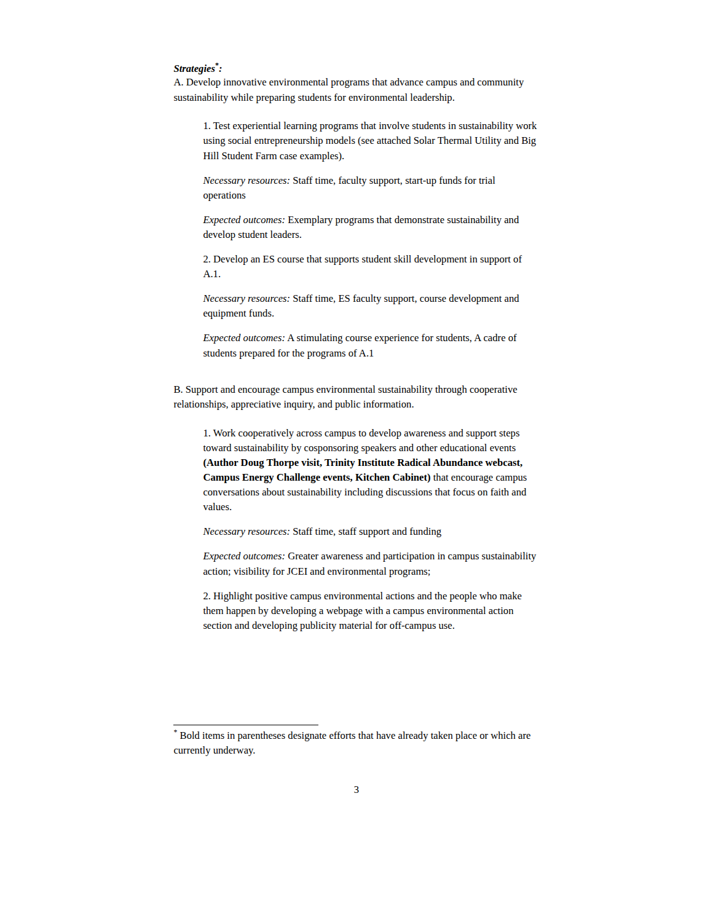Strategies*:
A. Develop innovative environmental programs that advance campus and community sustainability while preparing students for environmental leadership.
1. Test experiential learning programs that involve students in sustainability work using social entrepreneurship models (see attached Solar Thermal Utility and Big Hill Student Farm case examples).
Necessary resources: Staff time, faculty support, start-up funds for trial operations
Expected outcomes: Exemplary programs that demonstrate sustainability and develop student leaders.
2. Develop an ES course that supports student skill development in support of A.1.
Necessary resources: Staff time, ES faculty support, course development and equipment funds.
Expected outcomes: A stimulating course experience for students, A cadre of students prepared for the programs of A.1
B. Support and encourage campus environmental sustainability through cooperative relationships, appreciative inquiry, and public information.
1. Work cooperatively across campus to develop awareness and support steps toward sustainability by cosponsoring speakers and other educational events (Author Doug Thorpe visit, Trinity Institute Radical Abundance webcast, Campus Energy Challenge events, Kitchen Cabinet) that encourage campus conversations about sustainability including discussions that focus on faith and values.
Necessary resources: Staff time, staff support and funding
Expected outcomes: Greater awareness and participation in campus sustainability action; visibility for JCEI and environmental programs;
2. Highlight positive campus environmental actions and the people who make them happen by developing a webpage with a campus environmental action section and developing publicity material for off-campus use.
* Bold items in parentheses designate efforts that have already taken place or which are currently underway.
3